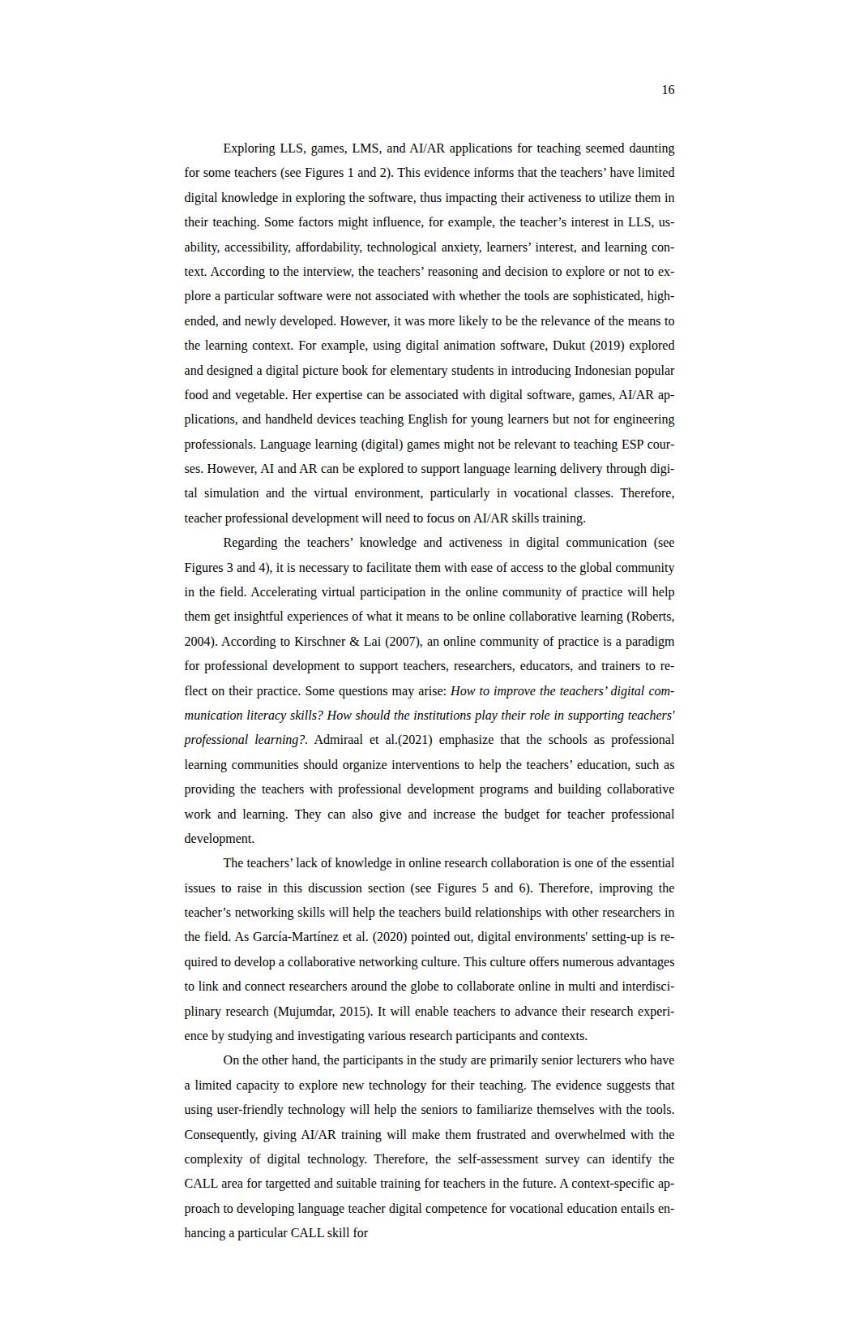16
Exploring LLS, games, LMS, and AI/AR applications for teaching seemed daunting for some teachers (see Figures 1 and 2). This evidence informs that the teachers’ have limited digital knowledge in exploring the software, thus impacting their activeness to utilize them in their teaching. Some factors might influence, for example, the teacher’s interest in LLS, usability, accessibility, affordability, technological anxiety, learners’ interest, and learning context. According to the interview, the teachers’ reasoning and decision to explore or not to explore a particular software were not associated with whether the tools are sophisticated, high-ended, and newly developed. However, it was more likely to be the relevance of the means to the learning context. For example, using digital animation software, Dukut (2019) explored and designed a digital picture book for elementary students in introducing Indonesian popular food and vegetable. Her expertise can be associated with digital software, games, AI/AR applications, and handheld devices teaching English for young learners but not for engineering professionals. Language learning (digital) games might not be relevant to teaching ESP courses. However, AI and AR can be explored to support language learning delivery through digital simulation and the virtual environment, particularly in vocational classes. Therefore, teacher professional development will need to focus on AI/AR skills training.
Regarding the teachers’ knowledge and activeness in digital communication (see Figures 3 and 4), it is necessary to facilitate them with ease of access to the global community in the field. Accelerating virtual participation in the online community of practice will help them get insightful experiences of what it means to be online collaborative learning (Roberts, 2004). According to Kirschner & Lai (2007), an online community of practice is a paradigm for professional development to support teachers, researchers, educators, and trainers to reflect on their practice. Some questions may arise: How to improve the teachers’ digital communication literacy skills? How should the institutions play their role in supporting teachers' professional learning?. Admiraal et al.(2021) emphasize that the schools as professional learning communities should organize interventions to help the teachers’ education, such as providing the teachers with professional development programs and building collaborative work and learning. They can also give and increase the budget for teacher professional development.
The teachers’ lack of knowledge in online research collaboration is one of the essential issues to raise in this discussion section (see Figures 5 and 6). Therefore, improving the teacher’s networking skills will help the teachers build relationships with other researchers in the field. As García-Martínez et al. (2020) pointed out, digital environments' setting-up is required to develop a collaborative networking culture. This culture offers numerous advantages to link and connect researchers around the globe to collaborate online in multi and interdisciplinary research (Mujumdar, 2015). It will enable teachers to advance their research experience by studying and investigating various research participants and contexts.
On the other hand, the participants in the study are primarily senior lecturers who have a limited capacity to explore new technology for their teaching. The evidence suggests that using user-friendly technology will help the seniors to familiarize themselves with the tools. Consequently, giving AI/AR training will make them frustrated and overwhelmed with the complexity of digital technology. Therefore, the self-assessment survey can identify the CALL area for targetted and suitable training for teachers in the future. A context-specific approach to developing language teacher digital competence for vocational education entails enhancing a particular CALL skill for